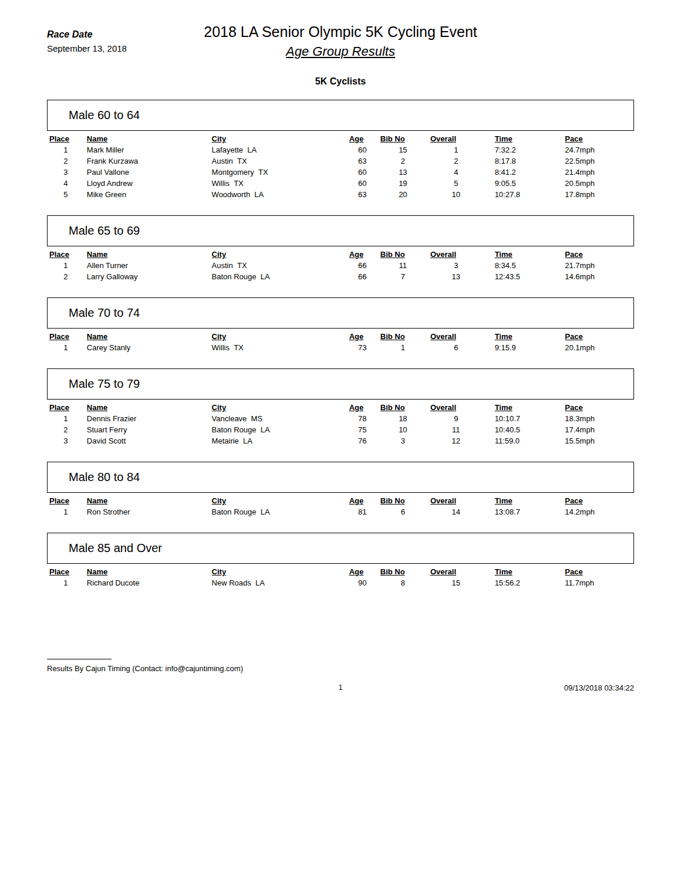Race Date
September 13, 2018
2018 LA Senior Olympic 5K Cycling Event
Age Group Results
5K Cyclists
Male 60 to 64
| Place | Name | City | Age | Bib No | Overall | Time | Pace |
| --- | --- | --- | --- | --- | --- | --- | --- |
| 1 | Mark Miller | Lafayette LA | 60 | 15 | 1 | 7:32.2 | 24.7mph |
| 2 | Frank Kurzawa | Austin TX | 63 | 2 | 2 | 8:17.8 | 22.5mph |
| 3 | Paul Vallone | Montgomery TX | 60 | 13 | 4 | 8:41.2 | 21.4mph |
| 4 | Lloyd Andrew | Willis TX | 60 | 19 | 5 | 9:05.5 | 20.5mph |
| 5 | Mike Green | Woodworth LA | 63 | 20 | 10 | 10:27.8 | 17.8mph |
Male 65 to 69
| Place | Name | City | Age | Bib No | Overall | Time | Pace |
| --- | --- | --- | --- | --- | --- | --- | --- |
| 1 | Allen Turner | Austin TX | 66 | 11 | 3 | 8:34.5 | 21.7mph |
| 2 | Larry Galloway | Baton Rouge LA | 66 | 7 | 13 | 12:43.5 | 14.6mph |
Male 70 to 74
| Place | Name | City | Age | Bib No | Overall | Time | Pace |
| --- | --- | --- | --- | --- | --- | --- | --- |
| 1 | Carey Stanly | Willis TX | 73 | 1 | 6 | 9:15.9 | 20.1mph |
Male 75 to 79
| Place | Name | City | Age | Bib No | Overall | Time | Pace |
| --- | --- | --- | --- | --- | --- | --- | --- |
| 1 | Dennis Frazier | Vancleave MS | 78 | 18 | 9 | 10:10.7 | 18.3mph |
| 2 | Stuart Ferry | Baton Rouge LA | 75 | 10 | 11 | 10:40.5 | 17.4mph |
| 3 | David Scott | Metairie LA | 76 | 3 | 12 | 11:59.0 | 15.5mph |
Male 80 to 84
| Place | Name | City | Age | Bib No | Overall | Time | Pace |
| --- | --- | --- | --- | --- | --- | --- | --- |
| 1 | Ron Strother | Baton Rouge LA | 81 | 6 | 14 | 13:08.7 | 14.2mph |
Male 85 and Over
| Place | Name | City | Age | Bib No | Overall | Time | Pace |
| --- | --- | --- | --- | --- | --- | --- | --- |
| 1 | Richard Ducote | New Roads LA | 90 | 8 | 15 | 15:56.2 | 11.7mph |
Results By Cajun Timing (Contact: info@cajuntiming.com)
1 09/13/2018 03:34:22